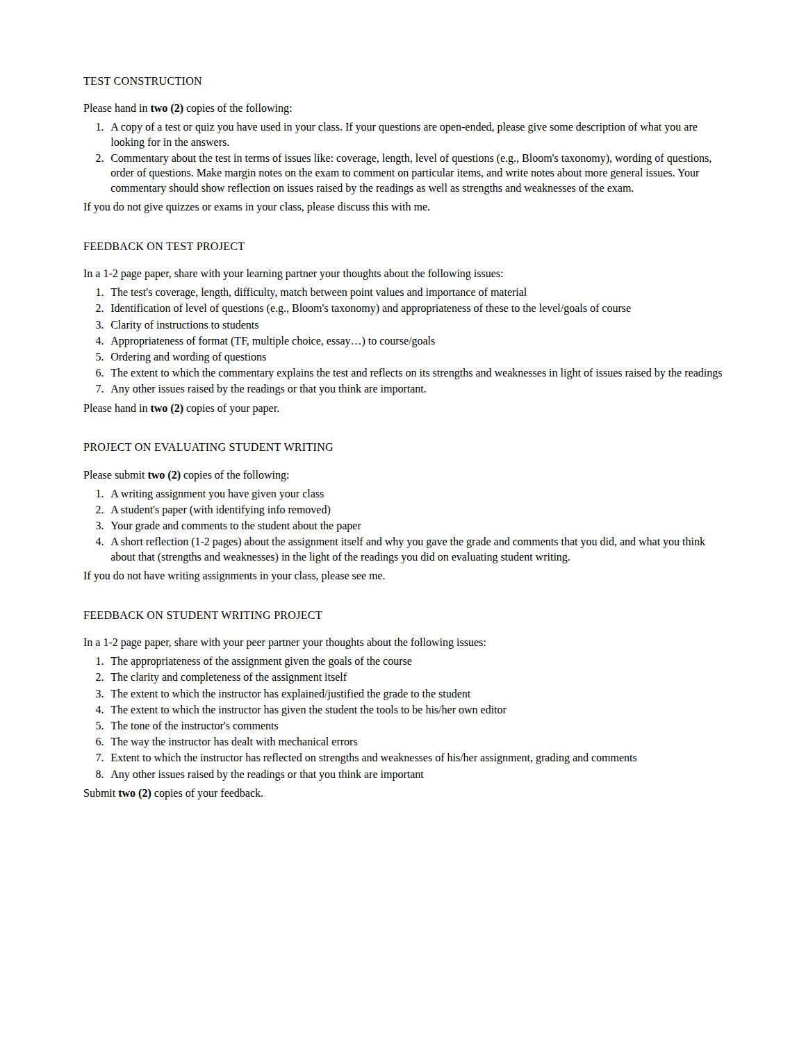TEST CONSTRUCTION
Please hand in two (2) copies of the following:
A copy of a test or quiz you have used in your class. If your questions are open-ended, please give some description of what you are looking for in the answers.
Commentary about the test in terms of issues like: coverage, length, level of questions (e.g., Bloom's taxonomy), wording of questions, order of questions. Make margin notes on the exam to comment on particular items, and write notes about more general issues. Your commentary should show reflection on issues raised by the readings as well as strengths and weaknesses of the exam.
If you do not give quizzes or exams in your class, please discuss this with me.
FEEDBACK ON TEST PROJECT
In a 1-2 page paper, share with your learning partner your thoughts about the following issues:
The test's coverage, length, difficulty, match between point values and importance of material
Identification of level of questions (e.g., Bloom's taxonomy) and appropriateness of these to the level/goals of course
Clarity of instructions to students
Appropriateness of format (TF, multiple choice, essay…) to course/goals
Ordering and wording of questions
The extent to which the commentary explains the test and reflects on its strengths and weaknesses in light of issues raised by the readings
Any other issues raised by the readings or that you think are important.
Please hand in two (2) copies of your paper.
PROJECT ON EVALUATING STUDENT WRITING
Please submit two (2) copies of the following:
A writing assignment you have given your class
A student's paper (with identifying info removed)
Your grade and comments to the student about the paper
A short reflection (1-2 pages) about the assignment itself and why you gave the grade and comments that you did, and what you think about that (strengths and weaknesses) in the light of the readings you did on evaluating student writing.
If you do not have writing assignments in your class, please see me.
FEEDBACK ON STUDENT WRITING PROJECT
In a 1-2 page paper, share with your peer partner your thoughts about the following issues:
The appropriateness of the assignment given the goals of the course
The clarity and completeness of the assignment itself
The extent to which the instructor has explained/justified the grade to the student
The extent to which the instructor has given the student the tools to be his/her own editor
The tone of the instructor's comments
The way the instructor has dealt with mechanical errors
Extent to which the instructor has reflected on strengths and weaknesses of his/her assignment, grading and comments
Any other issues raised by the readings or that you think are important
Submit two (2) copies of your feedback.